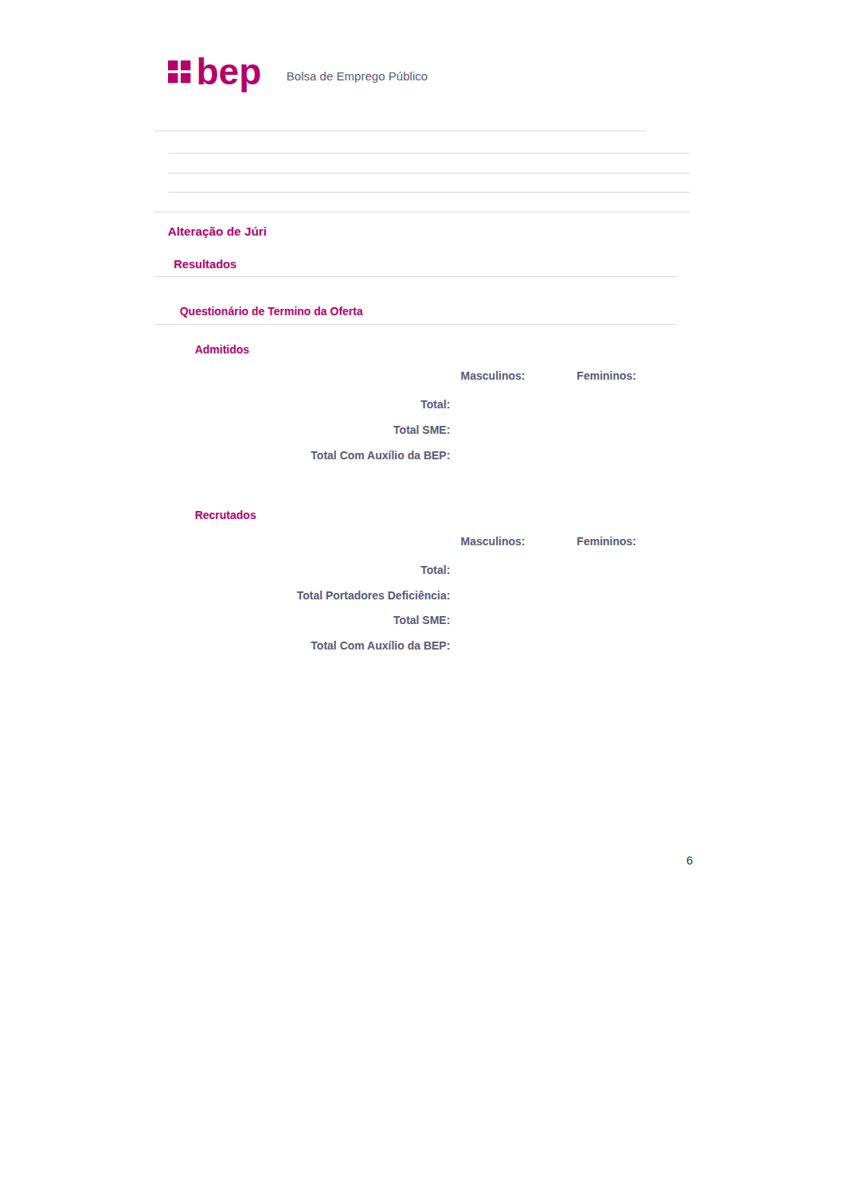bep Bolsa de Emprego Público
Alteração de Júri
Resultados
Questionário de Termino da Oferta
Admitidos
| | Masculinos: | Femininos: |
| Total: | | |
| Total SME: | | |
| Total Com Auxílio da BEP: | | |
Recrutados
| | Masculinos: | Femininos: |
| Total: | | |
| Total Portadores Deficiência: | | |
| Total SME: | | |
| Total Com Auxílio da BEP: | | |
6